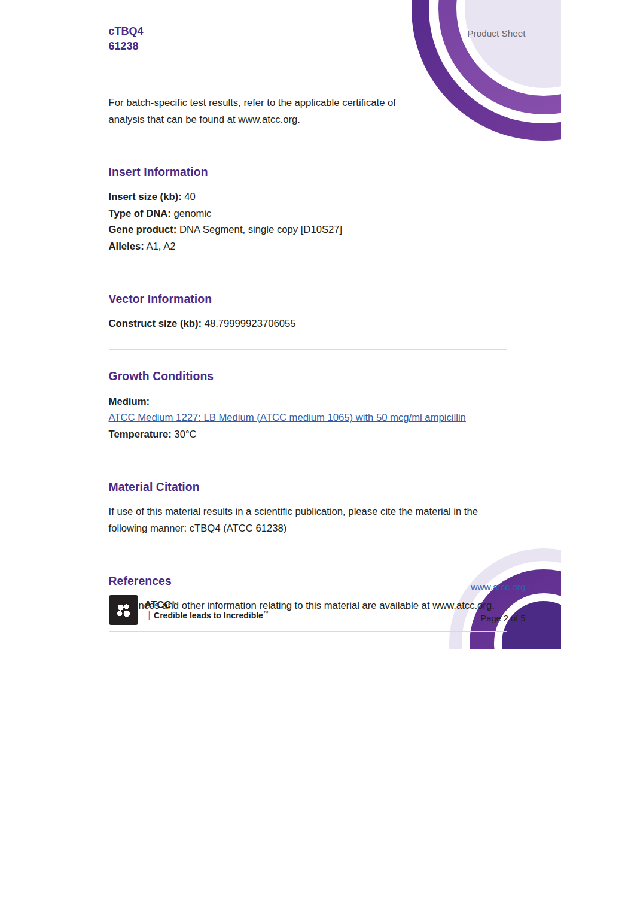cTBQ4 61238
Product Sheet
For batch-specific test results, refer to the applicable certificate of analysis that can be found at www.atcc.org.
Insert Information
Insert size (kb): 40
Type of DNA: genomic
Gene product: DNA Segment, single copy [D10S27]
Alleles: A1, A2
Vector Information
Construct size (kb): 48.79999923706055
Growth Conditions
Medium:
ATCC Medium 1227: LB Medium (ATCC medium 1065) with 50 mcg/ml ampicillin
Temperature: 30°C
Material Citation
If use of this material results in a scientific publication, please cite the material in the following manner: cTBQ4 (ATCC 61238)
References
References and other information relating to this material are available at www.atcc.org.
ATCC®
|Credible leads to Incredible™
www.atcc.org
Page 2 of 5